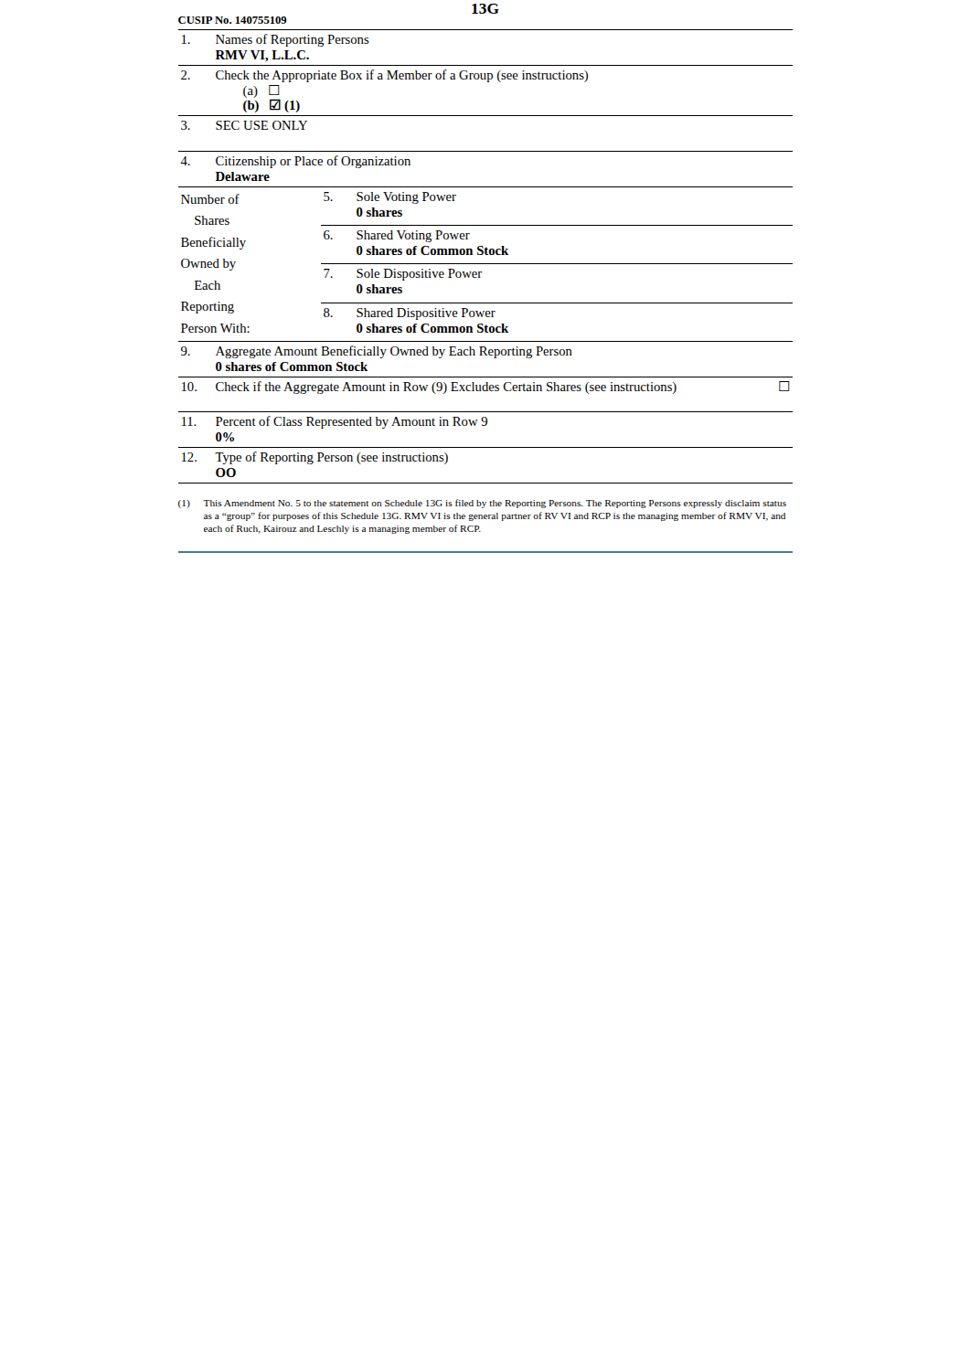13G
CUSIP No. 140755109
| 1. | Names of Reporting Persons RMV VI, L.L.C. |
| 2. | Check the Appropriate Box if a Member of a Group (see instructions) (a) ☐ (b) ☑ (1) |
| 3. | SEC USE ONLY |
| 4. | Citizenship or Place of Organization Delaware |
| / Number of Shares Beneficially Owned by Each Reporting Person With: / 5. / Sole Voting Power 0 shares / / 6. / Shared Voting Power 0 shares of Common Stock / / 7. / Sole Dispositive Power 0 shares / / 8. / Shared Dispositive Power 0 shares of Common Stock / |
| 9. | Aggregate Amount Beneficially Owned by Each Reporting Person 0 shares of Common Stock |
| 10. | / Check if the Aggregate Amount in Row (9) Excludes Certain Shares (see instructions) / ☐ / |
| 11. | Percent of Class Represented by Amount in Row 9 0% |
| 12. | Type of Reporting Person (see instructions) OO |
| (1) | This Amendment No. 5 to the statement on Schedule 13G is filed by the Reporting Persons. The Reporting Persons expressly disclaim status as a “group” for purposes of this Schedule 13G. RMV VI is the general partner of RV VI and RCP is the managing member of RMV VI, and each of Ruch, Kairouz and Leschly is a managing member of RCP. |